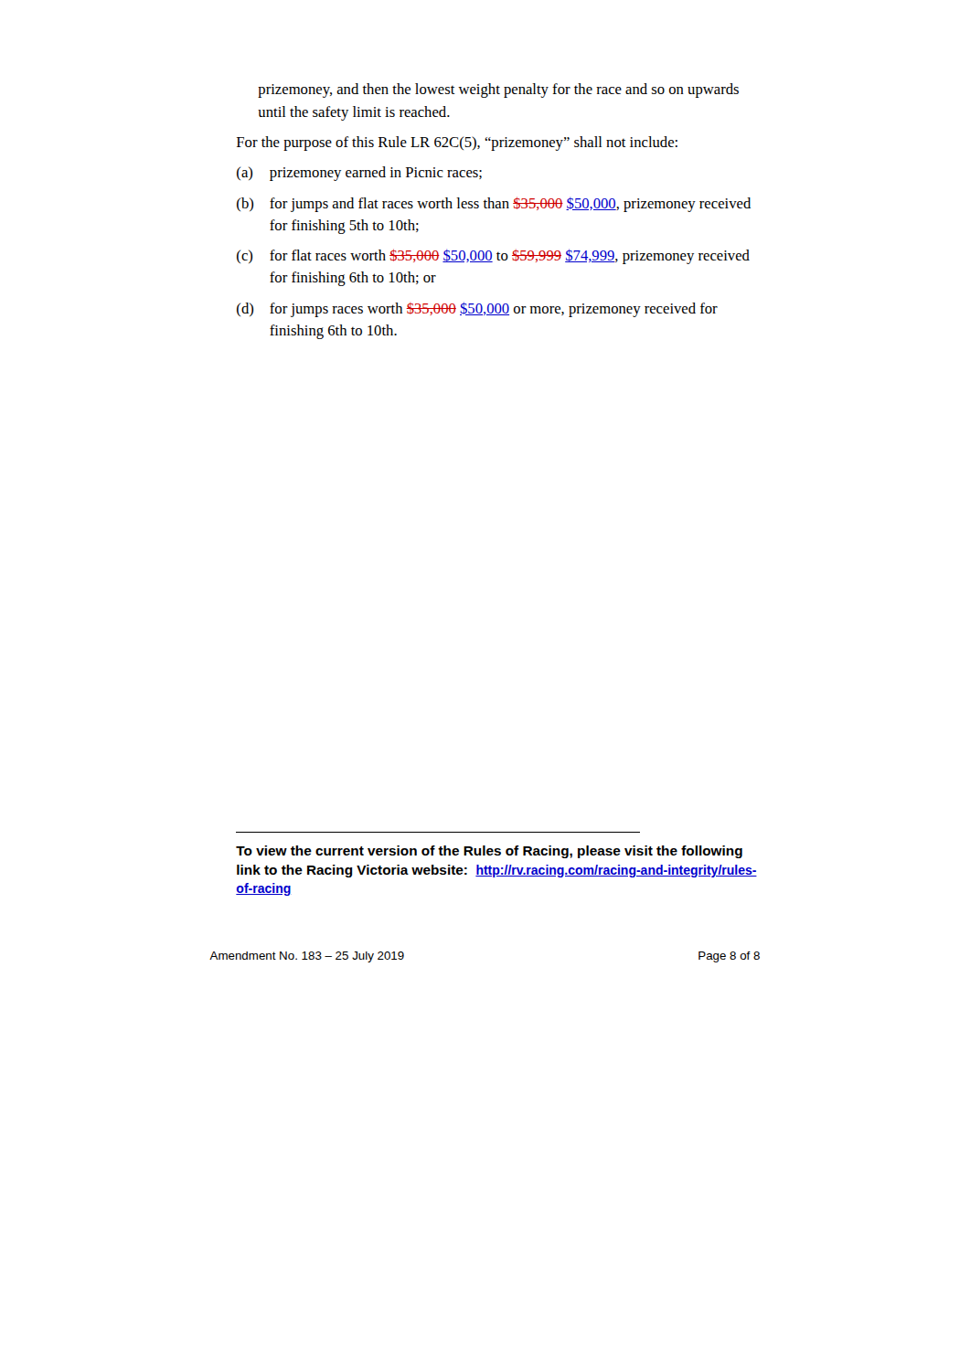prizemoney, and then the lowest weight penalty for the race and so on upwards until the safety limit is reached.
For the purpose of this Rule LR 62C(5), “prizemoney” shall not include:
(a) prizemoney earned in Picnic races;
(b) for jumps and flat races worth less than $35,000 $50,000, prizemoney received for finishing 5th to 10th;
(c) for flat races worth $35,000 $50,000 to $59,999 $74,999, prizemoney received for finishing 6th to 10th; or
(d) for jumps races worth $35,000 $50,000 or more, prizemoney received for finishing 6th to 10th.
To view the current version of the Rules of Racing, please visit the following link to the Racing Victoria website: http://rv.racing.com/racing-and-integrity/rules-of-racing
Amendment No. 183 – 25 July 2019 Page 8 of 8